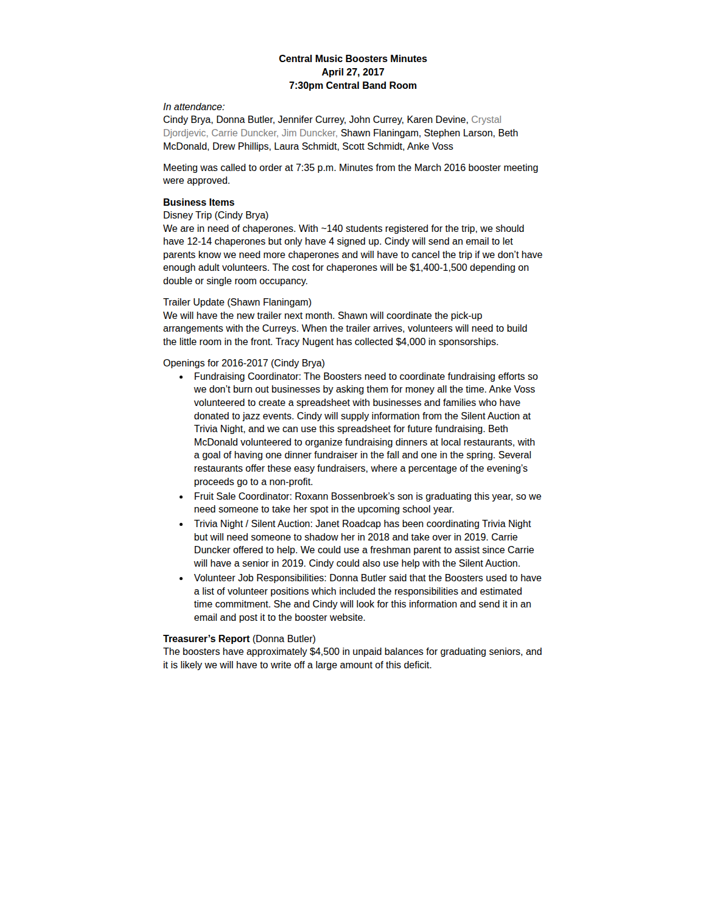Central Music Boosters Minutes April 27, 2017 7:30pm Central Band Room
In attendance:
Cindy Brya, Donna Butler, Jennifer Currey, John Currey, Karen Devine, Crystal Djordjevic, Carrie Duncker, Jim Duncker, Shawn Flaningam, Stephen Larson, Beth McDonald, Drew Phillips, Laura Schmidt, Scott Schmidt, Anke Voss
Meeting was called to order at 7:35 p.m. Minutes from the March 2016 booster meeting were approved.
Business Items
Disney Trip (Cindy Brya)
We are in need of chaperones. With ~140 students registered for the trip, we should have 12-14 chaperones but only have 4 signed up. Cindy will send an email to let parents know we need more chaperones and will have to cancel the trip if we don’t have enough adult volunteers. The cost for chaperones will be $1,400-1,500 depending on double or single room occupancy.
Trailer Update (Shawn Flaningam)
We will have the new trailer next month. Shawn will coordinate the pick-up arrangements with the Curreys. When the trailer arrives, volunteers will need to build the little room in the front. Tracy Nugent has collected $4,000 in sponsorships.
Openings for 2016-2017 (Cindy Brya)
Fundraising Coordinator: The Boosters need to coordinate fundraising efforts so we don’t burn out businesses by asking them for money all the time. Anke Voss volunteered to create a spreadsheet with businesses and families who have donated to jazz events. Cindy will supply information from the Silent Auction at Trivia Night, and we can use this spreadsheet for future fundraising. Beth McDonald volunteered to organize fundraising dinners at local restaurants, with a goal of having one dinner fundraiser in the fall and one in the spring. Several restaurants offer these easy fundraisers, where a percentage of the evening’s proceeds go to a non-profit.
Fruit Sale Coordinator: Roxann Bossenbroek’s son is graduating this year, so we need someone to take her spot in the upcoming school year.
Trivia Night / Silent Auction: Janet Roadcap has been coordinating Trivia Night but will need someone to shadow her in 2018 and take over in 2019. Carrie Duncker offered to help. We could use a freshman parent to assist since Carrie will have a senior in 2019. Cindy could also use help with the Silent Auction.
Volunteer Job Responsibilities: Donna Butler said that the Boosters used to have a list of volunteer positions which included the responsibilities and estimated time commitment. She and Cindy will look for this information and send it in an email and post it to the booster website.
Treasurer’s Report (Donna Butler)
The boosters have approximately $4,500 in unpaid balances for graduating seniors, and it is likely we will have to write off a large amount of this deficit.